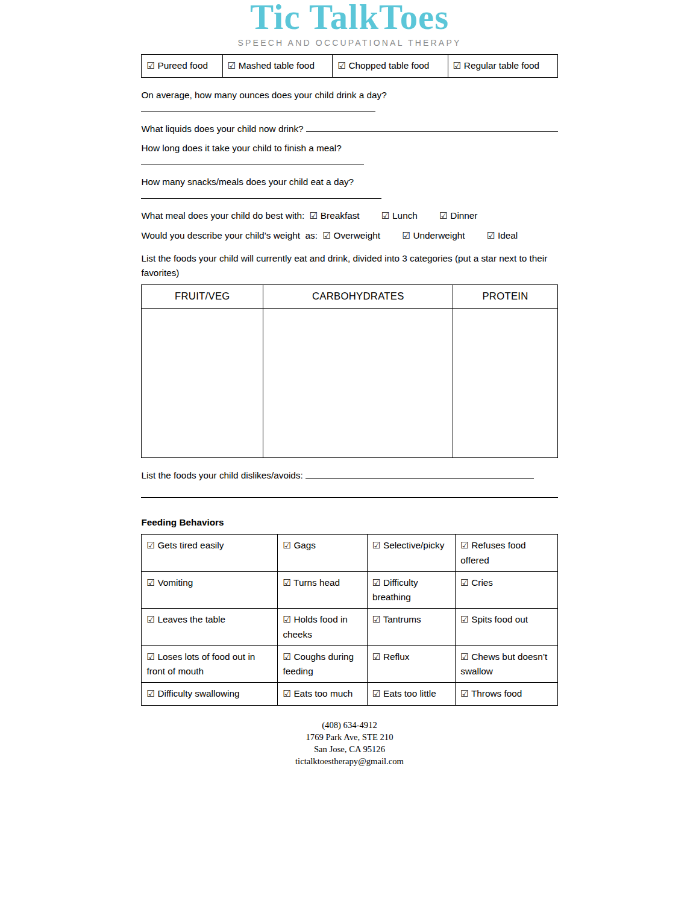Tic TalkToes
Speech and Occupational Therapy
| ☑ Pureed food | ☑ Mashed table food | ☑ Chopped table food | ☑ Regular table food |
On average, how many ounces does your child drink a day?
What liquids does your child now drink?
How long does it take your child to finish a meal?
How many snacks/meals does your child eat a day?
What meal does your child do best with: ☑ Breakfast ☑ Lunch ☑ Dinner
Would you describe your child’s weight as: ☑ Overweight ☑ Underweight ☑ Ideal
List the foods your child will currently eat and drink, divided into 3 categories (put a star next to their favorites)
| FRUIT/VEG | CARBOHYDRATES | PROTEIN |
| --- | --- | --- |
List the foods your child dislikes/avoids:
Feeding Behaviors
| ☑ Gets tired easily | ☑ Gags | ☑ Selective/picky | ☑ Refuses food offered |
| ☑ Vomiting | ☑ Turns head | ☑ Difficulty breathing | ☑ Cries |
| ☑ Leaves the table | ☑ Holds food in cheeks | ☑ Tantrums | ☑ Spits food out |
| ☑ Loses lots of food out in front of mouth | ☑ Coughs during feeding | ☑ Reflux | ☑ Chews but doesn’t swallow |
| ☑ Difficulty swallowing | ☑ Eats too much | ☑ Eats too little | ☑ Throws food |
(408) 634-4912
1769 Park Ave, STE 210
San Jose, CA 95126
tictalktoestherapy@gmail.com